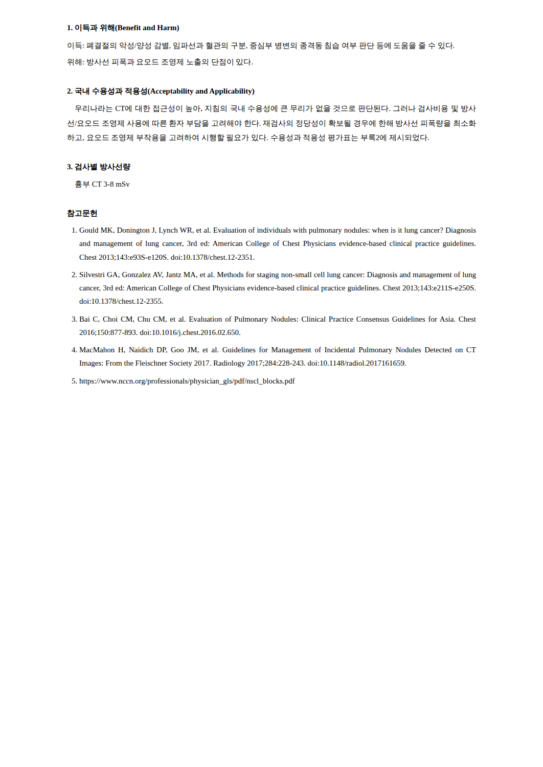1. 이득과 위해(Benefit and Harm)
이득: 폐결절의 악성/양성 감별, 임파선과 혈관의 구분, 중심부 병변의 종격동 침습 여부 판단 등에 도움을 줄 수 있다.
위해: 방사선 피폭과 요오드 조영제 노출의 단점이 있다.
2. 국내 수용성과 적용성(Acceptability and Applicability)
우리나라는 CT에 대한 접근성이 높아, 지침의 국내 수용성에 큰 무리가 없을 것으로 판단된다. 그러나 검사비용 및 방사선/요오드 조영제 사용에 따른 환자 부담을 고려해야 한다. 재검사의 정당성이 확보될 경우에 한해 방사선 피폭량을 최소화하고, 요오드 조영제 부작용을 고려하여 시행할 필요가 있다. 수용성과 적용성 평가표는 부록2에 제시되었다.
3. 검사별 방사선량
흉부 CT 3-8 mSv
참고문헌
Gould MK, Donington J, Lynch WR, et al. Evaluation of individuals with pulmonary nodules: when is it lung cancer? Diagnosis and management of lung cancer, 3rd ed: American College of Chest Physicians evidence-based clinical practice guidelines. Chest 2013;143:e93S-e120S. doi:10.1378/chest.12-2351.
Silvestri GA, Gonzalez AV, Jantz MA, et al. Methods for staging non-small cell lung cancer: Diagnosis and management of lung cancer, 3rd ed: American College of Chest Physicians evidence-based clinical practice guidelines. Chest 2013;143:e211S-e250S. doi:10.1378/chest.12-2355.
Bai C, Choi CM, Chu CM, et al. Evaluation of Pulmonary Nodules: Clinical Practice Consensus Guidelines for Asia. Chest 2016;150:877-893. doi:10.1016/j.chest.2016.02.650.
MacMahon H, Naidich DP, Goo JM, et al. Guidelines for Management of Incidental Pulmonary Nodules Detected on CT Images: From the Fleischner Society 2017. Radiology 2017;284:228-243. doi:10.1148/radiol.2017161659.
https://www.nccn.org/professionals/physician_gls/pdf/nscl_blocks.pdf